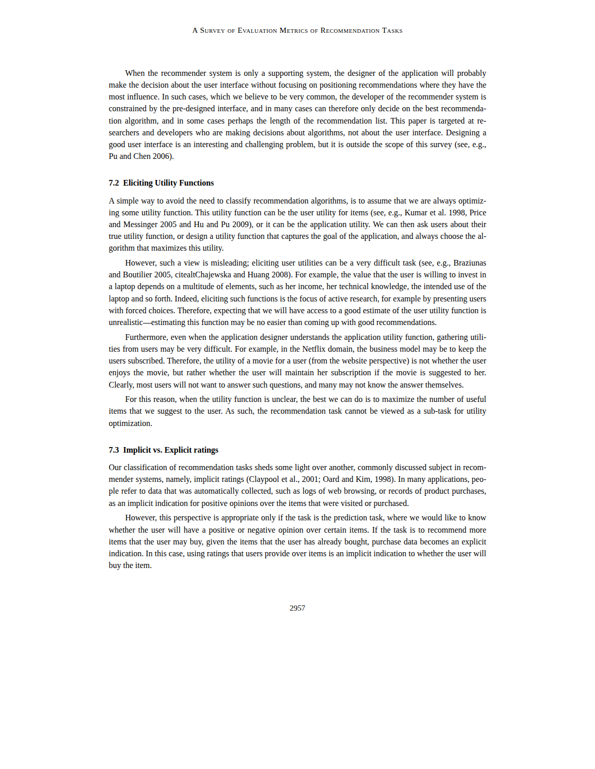A Survey of Evaluation Metrics of Recommendation Tasks
When the recommender system is only a supporting system, the designer of the application will probably make the decision about the user interface without focusing on positioning recommendations where they have the most influence. In such cases, which we believe to be very common, the developer of the recommender system is constrained by the pre-designed interface, and in many cases can therefore only decide on the best recommendation algorithm, and in some cases perhaps the length of the recommendation list. This paper is targeted at researchers and developers who are making decisions about algorithms, not about the user interface. Designing a good user interface is an interesting and challenging problem, but it is outside the scope of this survey (see, e.g., Pu and Chen 2006).
7.2 Eliciting Utility Functions
A simple way to avoid the need to classify recommendation algorithms, is to assume that we are always optimizing some utility function. This utility function can be the user utility for items (see, e.g., Kumar et al. 1998, Price and Messinger 2005 and Hu and Pu 2009), or it can be the application utility. We can then ask users about their true utility function, or design a utility function that captures the goal of the application, and always choose the algorithm that maximizes this utility.
However, such a view is misleading; eliciting user utilities can be a very difficult task (see, e.g., Braziunas and Boutilier 2005, citealtChajewska and Huang 2008). For example, the value that the user is willing to invest in a laptop depends on a multitude of elements, such as her income, her technical knowledge, the intended use of the laptop and so forth. Indeed, eliciting such functions is the focus of active research, for example by presenting users with forced choices. Therefore, expecting that we will have access to a good estimate of the user utility function is unrealistic—estimating this function may be no easier than coming up with good recommendations.
Furthermore, even when the application designer understands the application utility function, gathering utilities from users may be very difficult. For example, in the Netflix domain, the business model may be to keep the users subscribed. Therefore, the utility of a movie for a user (from the website perspective) is not whether the user enjoys the movie, but rather whether the user will maintain her subscription if the movie is suggested to her. Clearly, most users will not want to answer such questions, and many may not know the answer themselves.
For this reason, when the utility function is unclear, the best we can do is to maximize the number of useful items that we suggest to the user. As such, the recommendation task cannot be viewed as a sub-task for utility optimization.
7.3 Implicit vs. Explicit ratings
Our classification of recommendation tasks sheds some light over another, commonly discussed subject in recommender systems, namely, implicit ratings (Claypool et al., 2001; Oard and Kim, 1998). In many applications, people refer to data that was automatically collected, such as logs of web browsing, or records of product purchases, as an implicit indication for positive opinions over the items that were visited or purchased.
However, this perspective is appropriate only if the task is the prediction task, where we would like to know whether the user will have a positive or negative opinion over certain items. If the task is to recommend more items that the user may buy, given the items that the user has already bought, purchase data becomes an explicit indication. In this case, using ratings that users provide over items is an implicit indication to whether the user will buy the item.
2957